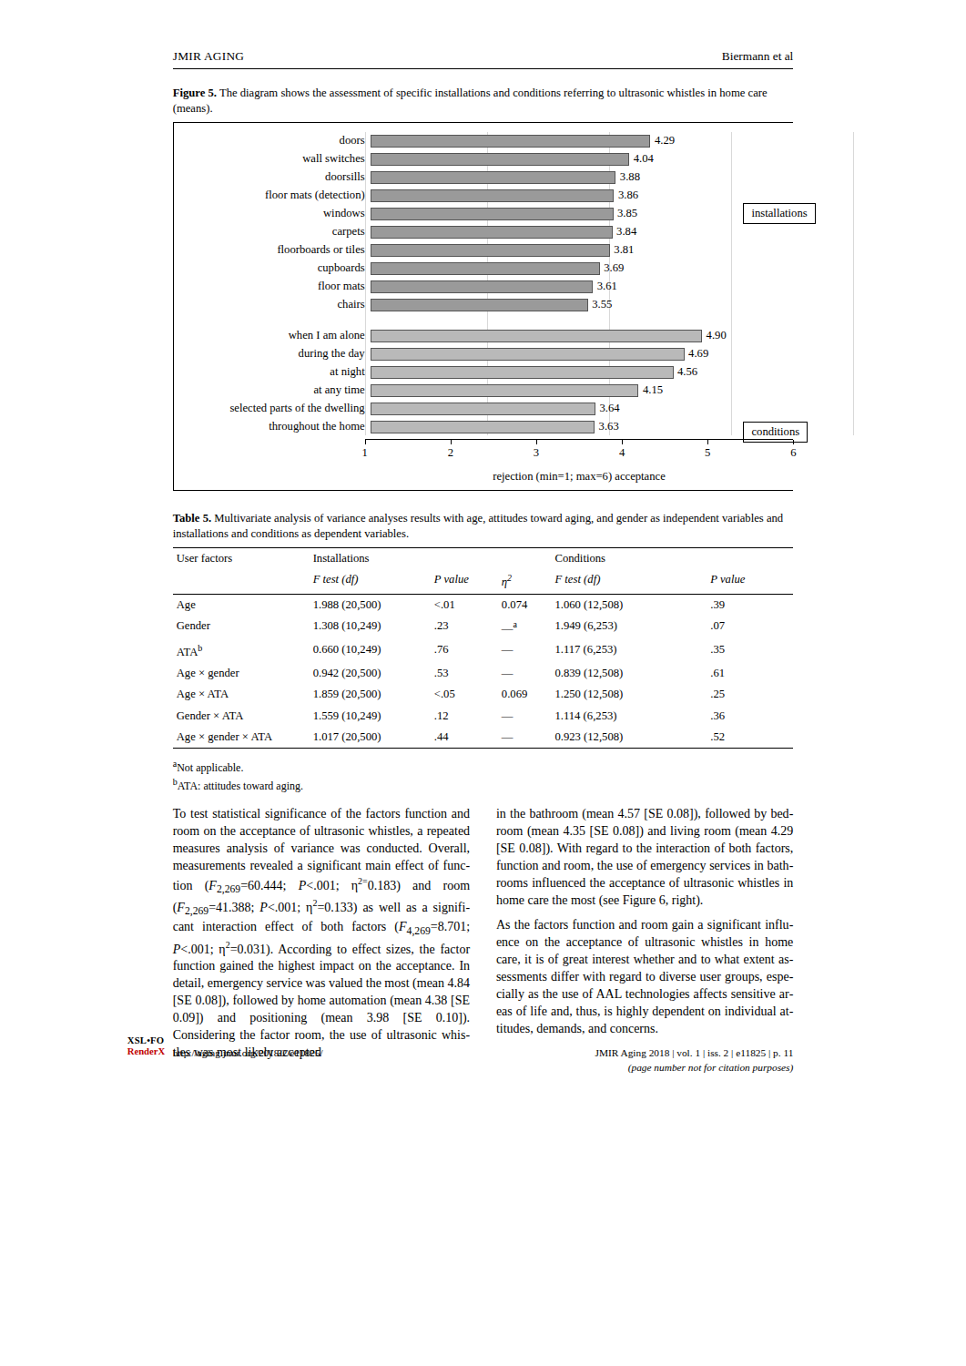JMIR AGING Biermann et al
Figure 5. The diagram shows the assessment of specific installations and conditions referring to ultrasonic whistles in home care (means).
doors
4.29
wall switches
4.04
doorsills
3.88
floor mats (detection)
3.86
windows
3.85
carpets
3.84
floorboards or tiles
3.81
cupboards
3.69
floor mats
3.61
chairs
3.55
installations
when I am alone
4.90
during the day
4.69
at night
4.56
at any time
4.15
selected parts of the dwelling
3.64
throughout the home
3.63
conditions
1
2
3
4
5
6
rejection (min=1; max=6) acceptance
Table 5. Multivariate analysis of variance analyses results with age, attitudes toward aging, and gender as independent variables and installations and conditions as dependent variables.
| User factors | Installations | Conditions |
| --- | --- | --- |
| | F test ( df ) | P value | η 2 | F test ( df ) | P value |
| Age | 1.988 (20,500) | <.01 | 0.074 | 1.060 (12,508) | .39 |
| Gender | 1.308 (10,249) | .23 | — a | 1.949 (6,253) | .07 |
| ATA b | 0.660 (10,249) | .76 | — | 1.117 (6,253) | .35 |
| Age × gender | 0.942 (20,500) | .53 | — | 0.839 (12,508) | .61 |
| Age × ATA | 1.859 (20,500) | <.05 | 0.069 | 1.250 (12,508) | .25 |
| Gender × ATA | 1.559 (10,249) | .12 | — | 1.114 (6,253) | .36 |
| Age × gender × ATA | 1.017 (20,500) | .44 | — | 0.923 (12,508) | .52 |
aNot applicable.
bATA: attitudes toward aging.
To test statistical significance of the factors function and room on the acceptance of ultrasonic whistles, a repeated measures analysis of variance was conducted. Overall, measurements revealed a significant main effect of function (F2,269=60.444; P<.001; η2=0.183) and room (F2,269=41.388; P<.001; η2=0.133) as well as a significant interaction effect of both factors (F4,269=8.701; P<.001; η2=0.031). According to effect sizes, the factor function gained the highest impact on the acceptance. In detail, emergency service was valued the most (mean 4.84 [SE 0.08]), followed by home automation (mean 4.38 [SE 0.09]) and positioning (mean 3.98 [SE 0.10]). Considering the factor room, the use of ultrasonic whistles was most likely accepted
in the bathroom (mean 4.57 [SE 0.08]), followed by bedroom (mean 4.35 [SE 0.08]) and living room (mean 4.29 [SE 0.08]). With regard to the interaction of both factors, function and room, the use of emergency services in bathrooms influenced the acceptance of ultrasonic whistles in home care the most (see Figure 6, right).
As the factors function and room gain a significant influence on the acceptance of ultrasonic whistles in home care, it is of great interest whether and to what extent assessments differ with regard to diverse user groups, especially as the use of AAL technologies affects sensitive areas of life and, thus, is highly dependent on individual attitudes, demands, and concerns.
XSL•FO
RenderX
http://aging.jmir.org/2018/2/e11825/
JMIR Aging 2018 | vol. 1 | iss. 2 | e11825 | p. 11
(page number not for citation purposes)